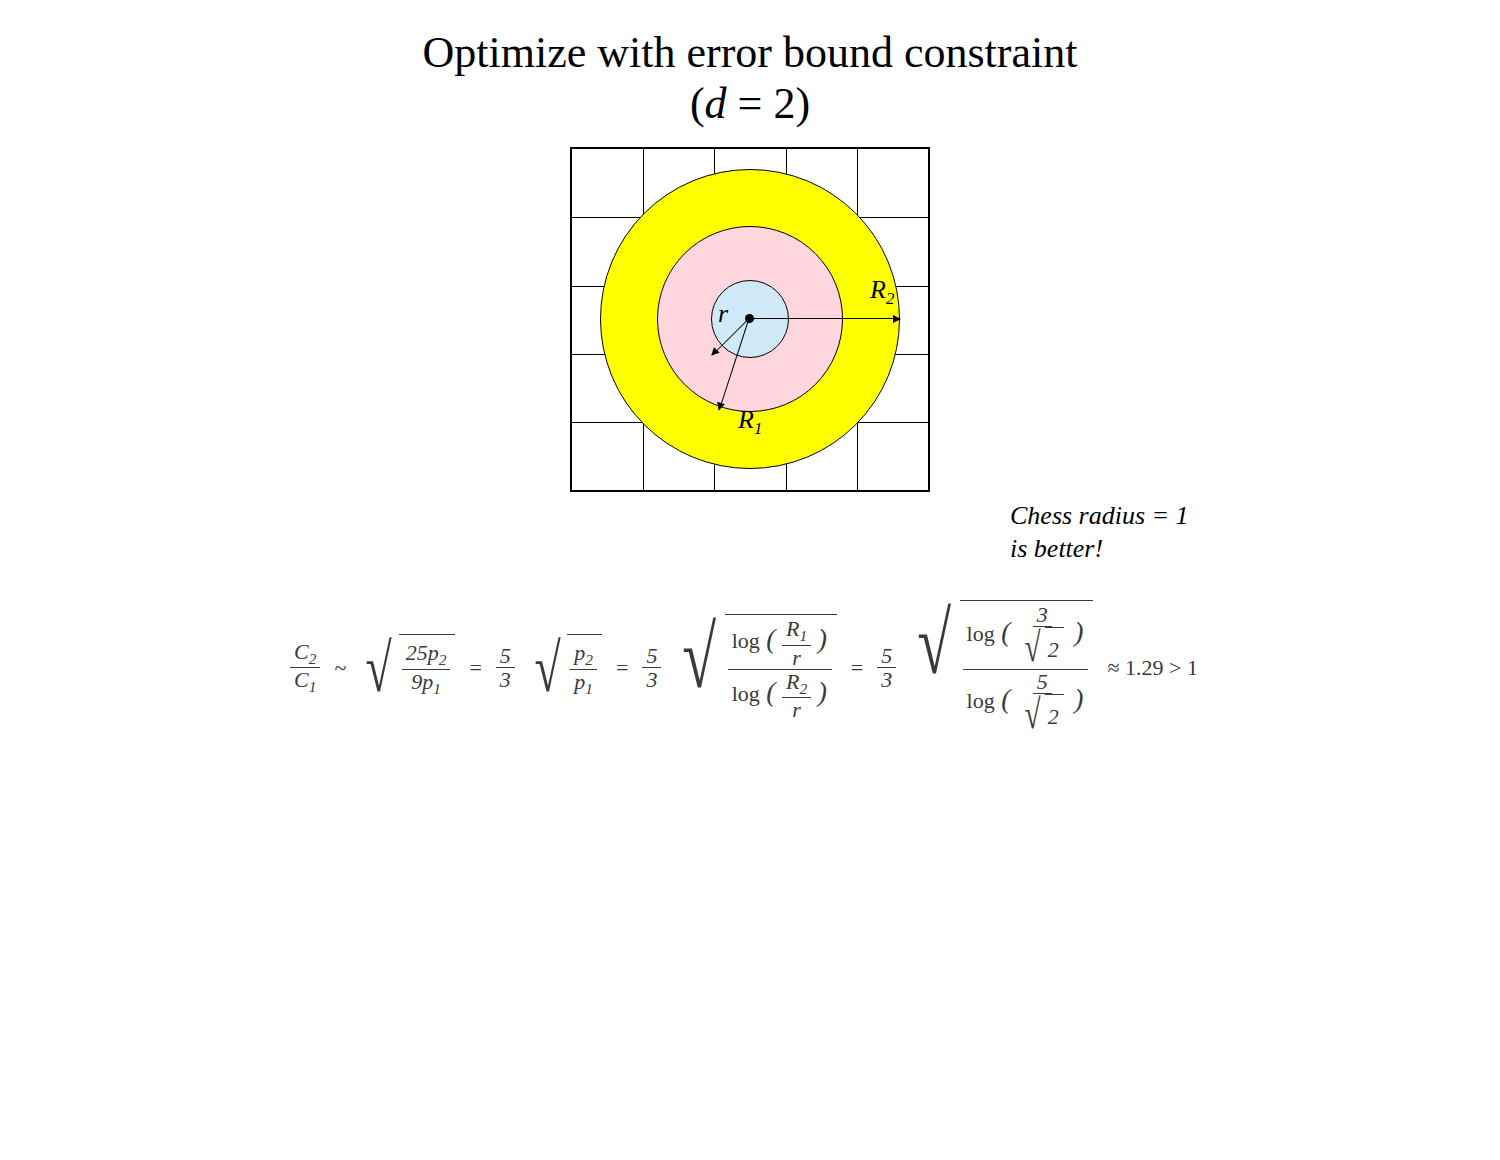Optimize with error bound constraint (d = 2)
r
R1
R2
Chess radius = 1
is better!
C2 C1 ~ √ 25p2 9p1 = 5 3 √ p2 p1 = 5 3 √ log ( R1 r ) log ( R2 r ) = 5 3 √ log ( 3 √ 2 ) log ( 5 √ 2 ) ≈ 1.29 > 1